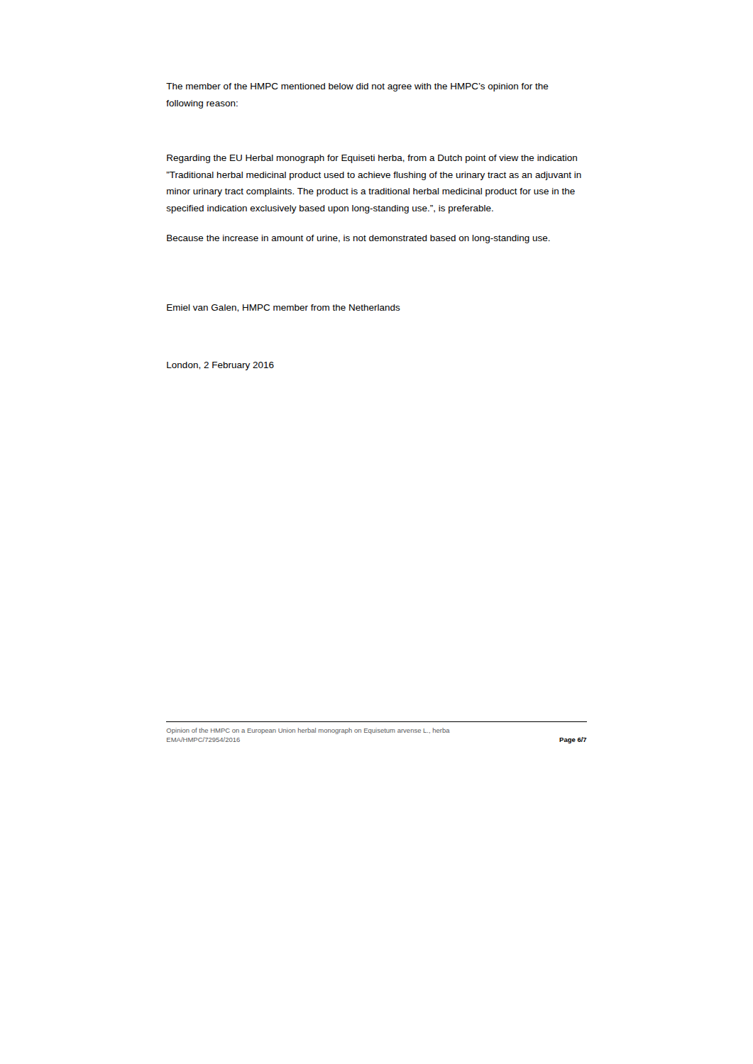The member of the HMPC mentioned below did not agree with the HMPC’s opinion for the following reason:
Regarding the EU Herbal monograph for Equiseti herba, from a Dutch point of view the indication ”Traditional herbal medicinal product used to achieve flushing of the urinary tract as an adjuvant in minor urinary tract complaints. The product is a traditional herbal medicinal product for use in the specified indication exclusively based upon long-standing use.”, is preferable.
Because the increase in amount of urine, is not demonstrated based on long-standing use.
Emiel van Galen, HMPC member from the Netherlands
London, 2 February 2016
Opinion of the HMPC on a European Union herbal monograph on Equisetum arvense L., herba
EMA/HMPC/72954/2016
Page 6/7